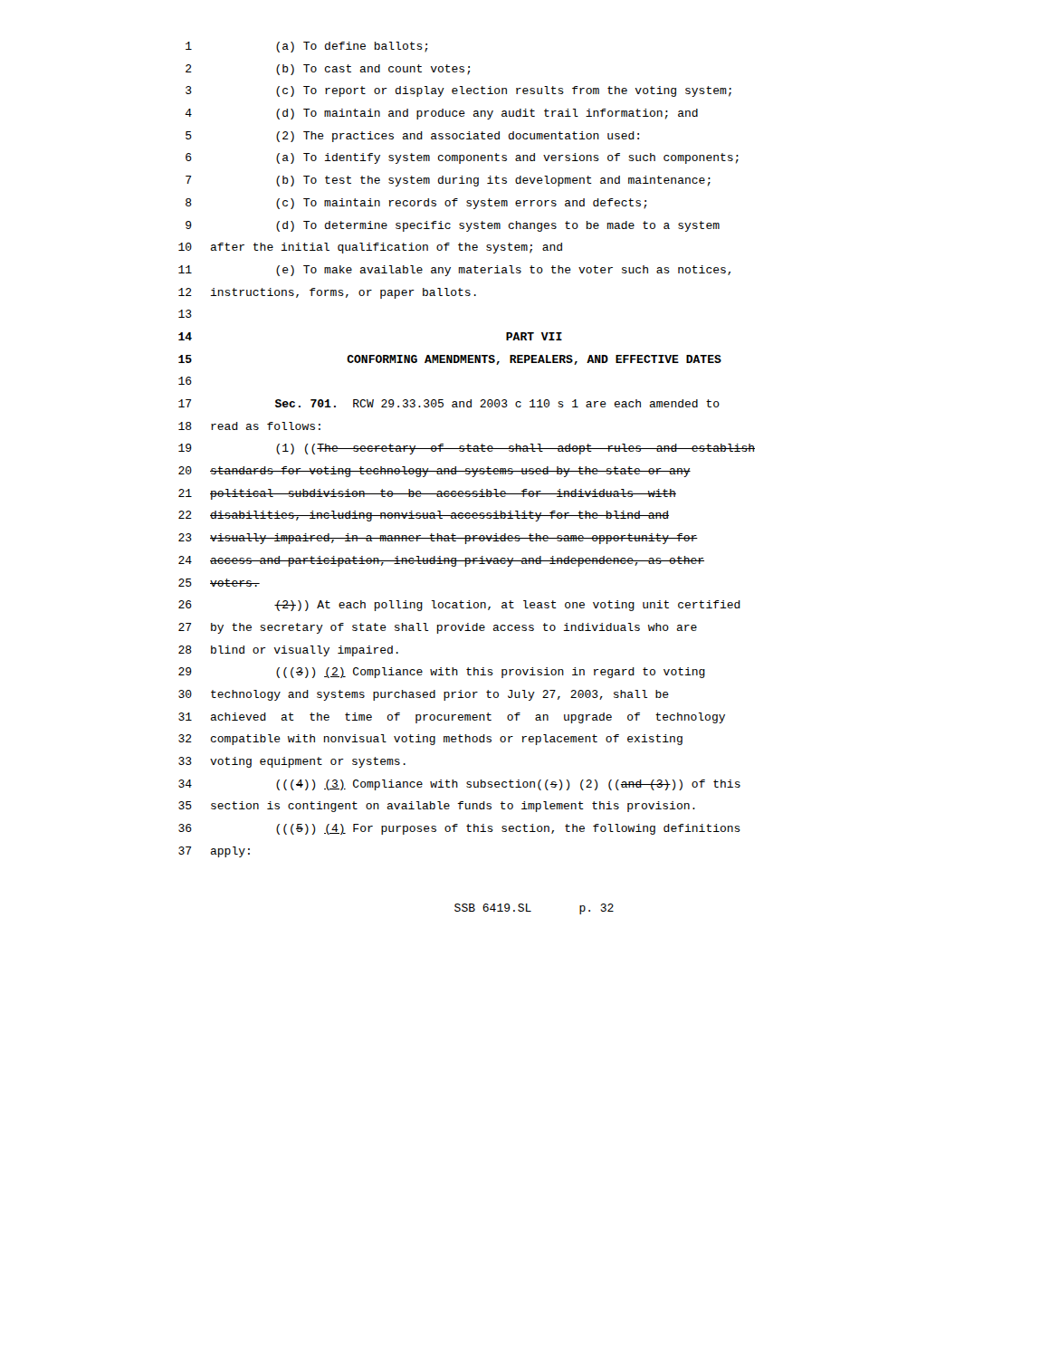(a) To define ballots;
(b) To cast and count votes;
(c) To report or display election results from the voting system;
(d) To maintain and produce any audit trail information; and
(2) The practices and associated documentation used:
(a) To identify system components and versions of such components;
(b) To test the system during its development and maintenance;
(c) To maintain records of system errors and defects;
(d) To determine specific system changes to be made to a system
after the initial qualification of the system; and
(e) To make available any materials to the voter such as notices,
instructions, forms, or paper ballots.
PART VII
CONFORMING AMENDMENTS, REPEALERS, AND EFFECTIVE DATES
Sec. 701. RCW 29.33.305 and 2003 c 110 s 1 are each amended to
read as follows:
(1) ((The secretary of state shall adopt rules and establish
standards for voting technology and systems used by the state or any
political subdivision to be accessible for individuals with
disabilities, including nonvisual accessibility for the blind and
visually impaired, in a manner that provides the same opportunity for
access and participation, including privacy and independence, as other
voters.
(2))) At each polling location, at least one voting unit certified
by the secretary of state shall provide access to individuals who are
blind or visually impaired.
(((3)) (2) Compliance with this provision in regard to voting
technology and systems purchased prior to July 27, 2003, shall be
achieved at the time of procurement of an upgrade of technology
compatible with nonvisual voting methods or replacement of existing
voting equipment or systems.
(((4)) (3) Compliance with subsection((s)) (2) ((and (3))) of this
section is contingent on available funds to implement this provision.
(((5)) (4) For purposes of this section, the following definitions
apply:
SSB 6419.SL p. 32